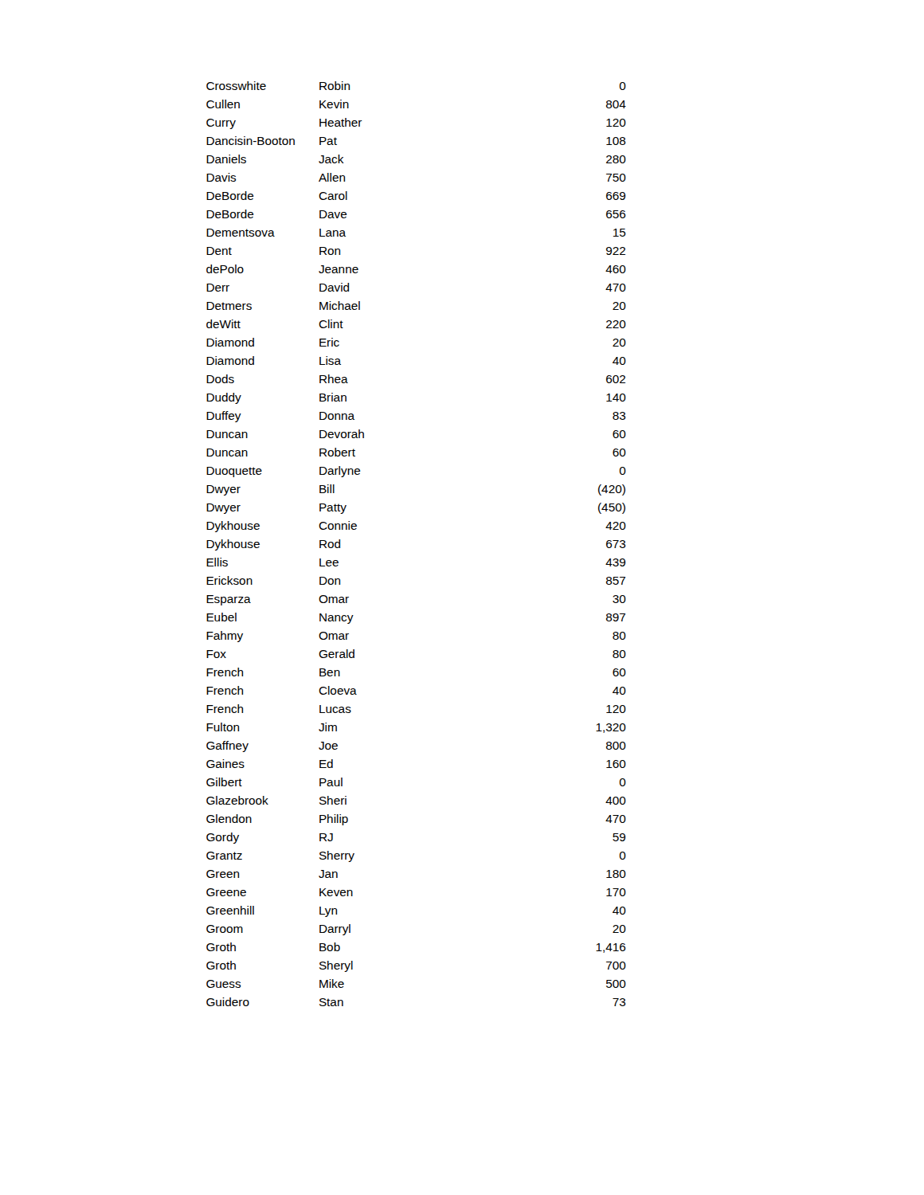| Crosswhite | Robin | 0 | |
| Cullen | Kevin | 804 | |
| Curry | Heather | 120 | |
| Dancisin-Booton | Pat | 108 | |
| Daniels | Jack | 280 | |
| Davis | Allen | 750 | |
| DeBorde | Carol | 669 | |
| DeBorde | Dave | 656 | |
| Dementsova | Lana | 15 | |
| Dent | Ron | 922 | |
| dePolo | Jeanne | 460 | |
| Derr | David | 470 | |
| Detmers | Michael | 20 | |
| deWitt | Clint | 220 | |
| Diamond | Eric | 20 | |
| Diamond | Lisa | 40 | |
| Dods | Rhea | 602 | |
| Duddy | Brian | 140 | |
| Duffey | Donna | 83 | |
| Duncan | Devorah | 60 | |
| Duncan | Robert | 60 | |
| Duoquette | Darlyne | 0 | |
| Dwyer | Bill | (420) | |
| Dwyer | Patty | (450) | |
| Dykhouse | Connie | 420 | |
| Dykhouse | Rod | 673 | |
| Ellis | Lee | 439 | |
| Erickson | Don | 857 | |
| Esparza | Omar | 30 | |
| Eubel | Nancy | 897 | |
| Fahmy | Omar | 80 | |
| Fox | Gerald | 80 | |
| French | Ben | 60 | |
| French | Cloeva | 40 | |
| French | Lucas | 120 | |
| Fulton | Jim | 1,320 | |
| Gaffney | Joe | 800 | |
| Gaines | Ed | 160 | |
| Gilbert | Paul | 0 | |
| Glazebrook | Sheri | 400 | |
| Glendon | Philip | 470 | |
| Gordy | RJ | 59 | |
| Grantz | Sherry | 0 | |
| Green | Jan | 180 | |
| Greene | Keven | 170 | |
| Greenhill | Lyn | 40 | |
| Groom | Darryl | 20 | |
| Groth | Bob | 1,416 | |
| Groth | Sheryl | 700 | |
| Guess | Mike | 500 | |
| Guidero | Stan | 73 | |